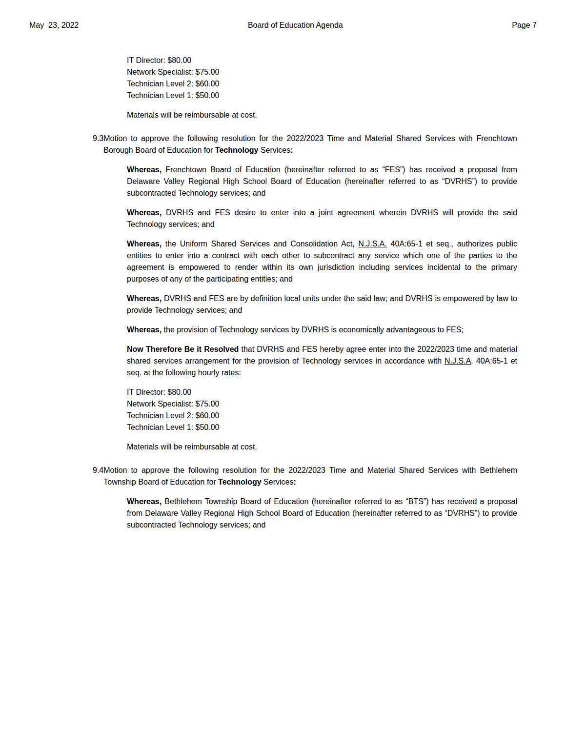May 23, 2022 Board of Education Agenda Page 7
IT Director: $80.00
Network Specialist: $75.00
Technician Level 2: $60.00
Technician Level 1: $50.00
Materials will be reimbursable at cost.
9.3
Motion to approve the following resolution for the 2022/2023 Time and Material Shared Services with Frenchtown Borough Board of Education for Technology Services:
Whereas, Frenchtown Board of Education (hereinafter referred to as “FES”) has received a proposal from Delaware Valley Regional High School Board of Education (hereinafter referred to as “DVRHS”) to provide subcontracted Technology services; and
Whereas, DVRHS and FES desire to enter into a joint agreement wherein DVRHS will provide the said Technology services; and
Whereas, the Uniform Shared Services and Consolidation Act, N.J.S.A. 40A:65-1 et seq., authorizes public entities to enter into a contract with each other to subcontract any service which one of the parties to the agreement is empowered to render within its own jurisdiction including services incidental to the primary purposes of any of the participating entities; and
Whereas, DVRHS and FES are by definition local units under the said law; and DVRHS is empowered by law to provide Technology services; and
Whereas, the provision of Technology services by DVRHS is economically advantageous to FES;
Now Therefore Be it Resolved that DVRHS and FES hereby agree enter into the 2022/2023 time and material shared services arrangement for the provision of Technology services in accordance with N.J.S.A. 40A:65-1 et seq. at the following hourly rates:
IT Director: $80.00
Network Specialist: $75.00
Technician Level 2: $60.00
Technician Level 1: $50.00
Materials will be reimbursable at cost.
9.4
Motion to approve the following resolution for the 2022/2023 Time and Material Shared Services with Bethlehem Township Board of Education for Technology Services:
Whereas, Bethlehem Township Board of Education (hereinafter referred to as “BTS”) has received a proposal from Delaware Valley Regional High School Board of Education (hereinafter referred to as “DVRHS”) to provide subcontracted Technology services; and